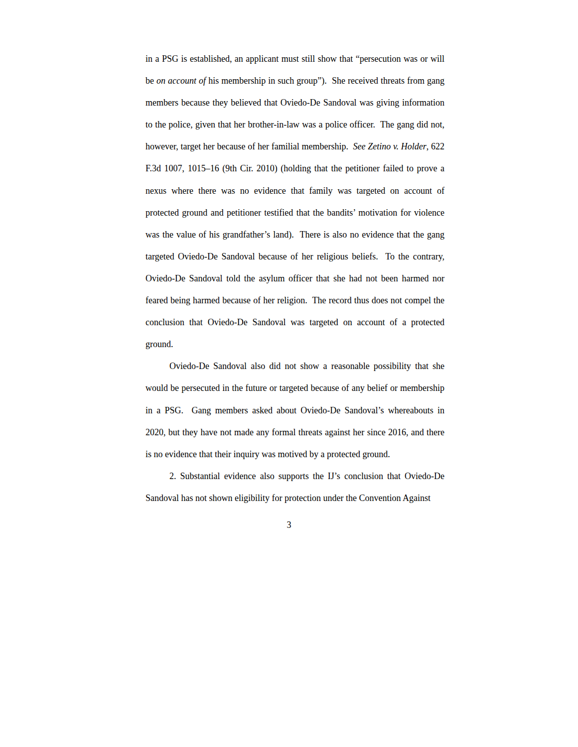in a PSG is established, an applicant must still show that “persecution was or will be on account of his membership in such group”). She received threats from gang members because they believed that Oviedo-De Sandoval was giving information to the police, given that her brother-in-law was a police officer. The gang did not, however, target her because of her familial membership. See Zetino v. Holder, 622 F.3d 1007, 1015–16 (9th Cir. 2010) (holding that the petitioner failed to prove a nexus where there was no evidence that family was targeted on account of protected ground and petitioner testified that the bandits’ motivation for violence was the value of his grandfather’s land). There is also no evidence that the gang targeted Oviedo-De Sandoval because of her religious beliefs. To the contrary, Oviedo-De Sandoval told the asylum officer that she had not been harmed nor feared being harmed because of her religion. The record thus does not compel the conclusion that Oviedo-De Sandoval was targeted on account of a protected ground.
Oviedo-De Sandoval also did not show a reasonable possibility that she would be persecuted in the future or targeted because of any belief or membership in a PSG. Gang members asked about Oviedo-De Sandoval’s whereabouts in 2020, but they have not made any formal threats against her since 2016, and there is no evidence that their inquiry was motived by a protected ground.
2. Substantial evidence also supports the IJ’s conclusion that Oviedo-De Sandoval has not shown eligibility for protection under the Convention Against
3